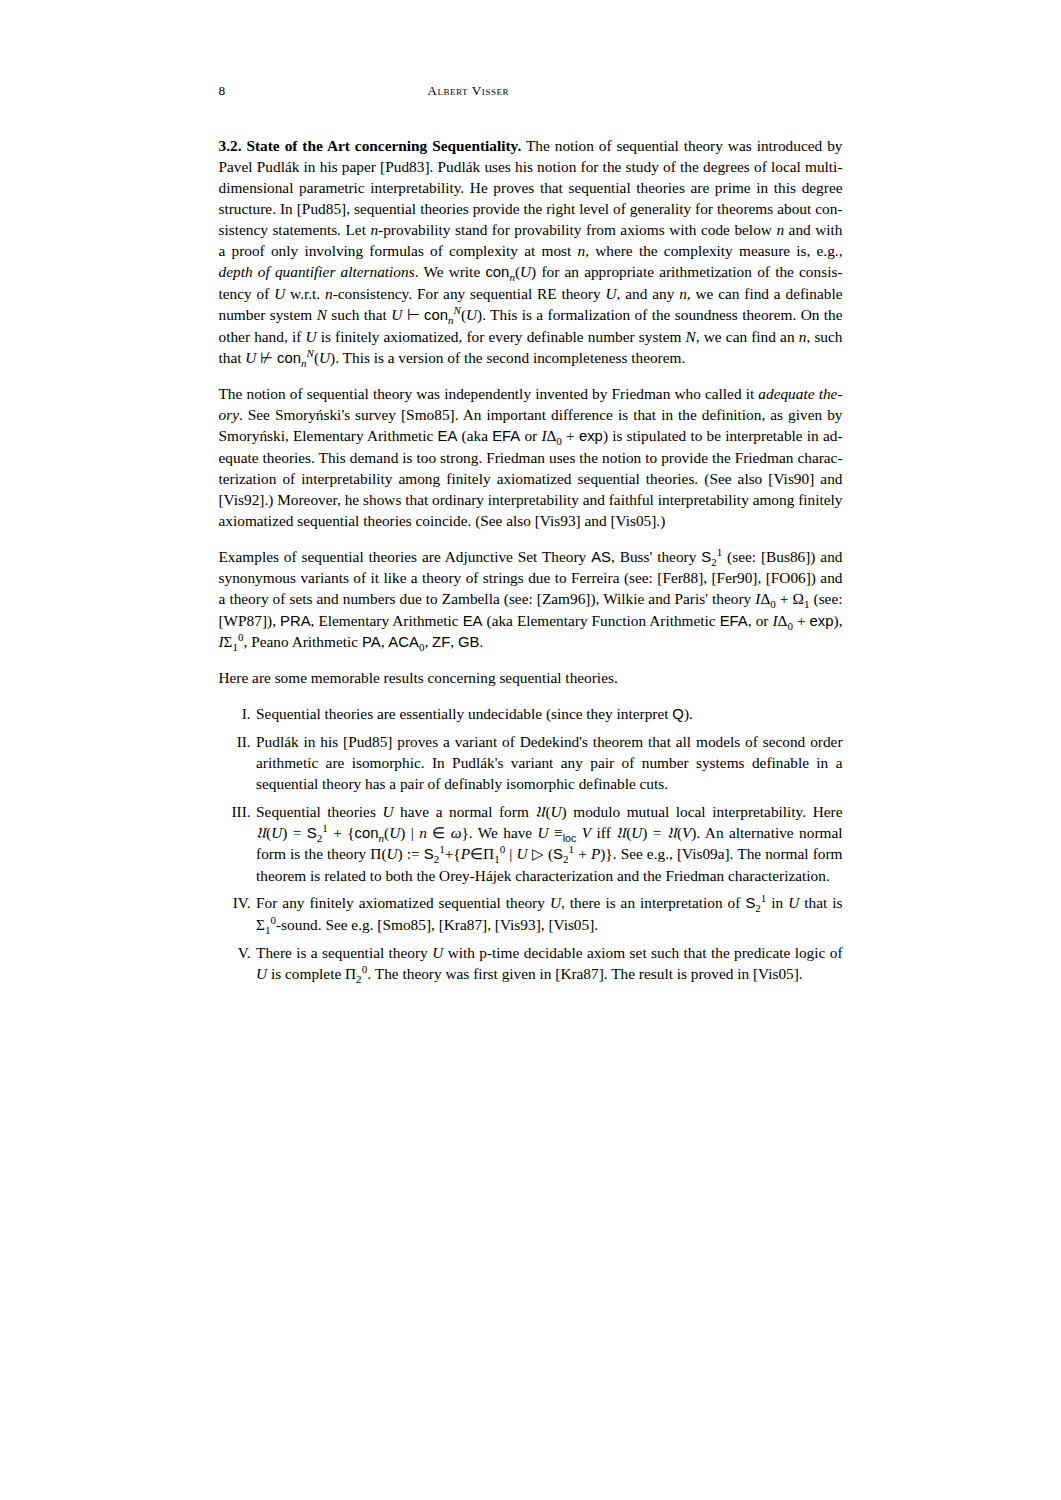8 Albert Visser
3.2. State of the Art concerning Sequentiality. The notion of sequential theory was introduced by Pavel Pudlák in his paper [Pud83]. Pudlák uses his notion for the study of the degrees of local multi-dimensional parametric interpretability. He proves that sequential theories are prime in this degree structure. In [Pud85], sequential theories provide the right level of generality for theorems about consistency statements. Let n-provability stand for provability from axioms with code below n and with a proof only involving formulas of complexity at most n, where the complexity measure is, e.g., depth of quantifier alternations. We write conn(U) for an appropriate arithmetization of the consistency of U w.r.t. n-consistency. For any sequential RE theory U, and any n, we can find a definable number system N such that U ⊢ connN(U). This is a formalization of the soundness theorem. On the other hand, if U is finitely axiomatized, for every definable number system N, we can find an n, such that U ⊬ connN(U). This is a version of the second incompleteness theorem.
The notion of sequential theory was independently invented by Friedman who called it adequate theory. See Smoryński's survey [Smo85]. An important difference is that in the definition, as given by Smoryński, Elementary Arithmetic EA (aka EFA or IΔ0 + exp) is stipulated to be interpretable in adequate theories. This demand is too strong. Friedman uses the notion to provide the Friedman characterization of interpretability among finitely axiomatized sequential theories. (See also [Vis90] and [Vis92].) Moreover, he shows that ordinary interpretability and faithful interpretability among finitely axiomatized sequential theories coincide. (See also [Vis93] and [Vis05].)
Examples of sequential theories are Adjunctive Set Theory AS, Buss' theory S21 (see: [Bus86]) and synonymous variants of it like a theory of strings due to Ferreira (see: [Fer88], [Fer90], [FO06]) and a theory of sets and numbers due to Zambella (see: [Zam96]), Wilkie and Paris' theory IΔ0 + Ω1 (see: [WP87]), PRA, Elementary Arithmetic EA (aka Elementary Function Arithmetic EFA, or IΔ0 + exp), IΣ10, Peano Arithmetic PA, ACA0, ZF, GB.
Here are some memorable results concerning sequential theories.
Sequential theories are essentially undecidable (since they interpret Q).
Pudlák in his [Pud85] proves a variant of Dedekind's theorem that all models of second order arithmetic are isomorphic. In Pudlák's variant any pair of number systems definable in a sequential theory has a pair of definably isomorphic definable cuts.
Sequential theories U have a normal form 𝔘(U) modulo mutual local interpretability. Here 𝔘(U) = S21 + {conn(U) | n ∈ ω}. We have U ≡loc V iff 𝔘(U) = 𝔘(V). An alternative normal form is the theory Π(U) := S21+{P∈Π10 | U ▷ (S21 + P)}. See e.g., [Vis09a]. The normal form theorem is related to both the Orey-Hájek characterization and the Friedman characterization.
For any finitely axiomatized sequential theory U, there is an interpretation of S21 in U that is Σ10-sound. See e.g. [Smo85], [Kra87], [Vis93], [Vis05].
There is a sequential theory U with p-time decidable axiom set such that the predicate logic of U is complete Π20. The theory was first given in [Kra87]. The result is proved in [Vis05].